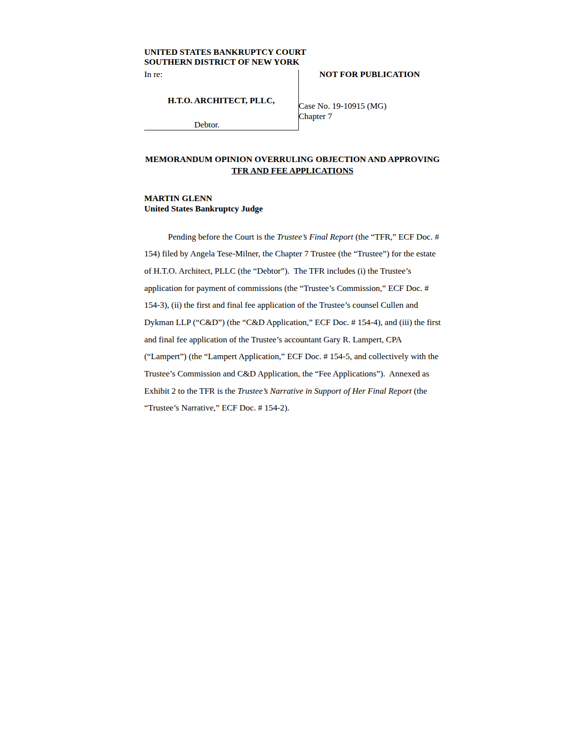United States Bankruptcy Court
Southern District of New York
| In re: H.T.O. Architect, PLLC, Debtor. | Not For Publication Case No. 19-10915 (MG) Chapter 7 |
Memorandum Opinion Overruling Objection and Approving
TFR and Fee Applications
MARTIN GLENN
United States Bankruptcy Judge
Pending before the Court is the Trustee’s Final Report (the “TFR,” ECF Doc. # 154) filed by Angela Tese-Milner, the Chapter 7 Trustee (the “Trustee”) for the estate of H.T.O. Architect, PLLC (the “Debtor”). The TFR includes (i) the Trustee’s application for payment of commissions (the “Trustee’s Commission,” ECF Doc. # 154-3), (ii) the first and final fee application of the Trustee’s counsel Cullen and Dykman LLP (“C&D”) (the “C&D Application,” ECF Doc. # 154-4), and (iii) the first and final fee application of the Trustee’s accountant Gary R. Lampert, CPA (“Lampert”) (the “Lampert Application,” ECF Doc. # 154-5, and collectively with the Trustee’s Commission and C&D Application, the “Fee Applications”). Annexed as Exhibit 2 to the TFR is the Trustee’s Narrative in Support of Her Final Report (the “Trustee’s Narrative,” ECF Doc. # 154-2).